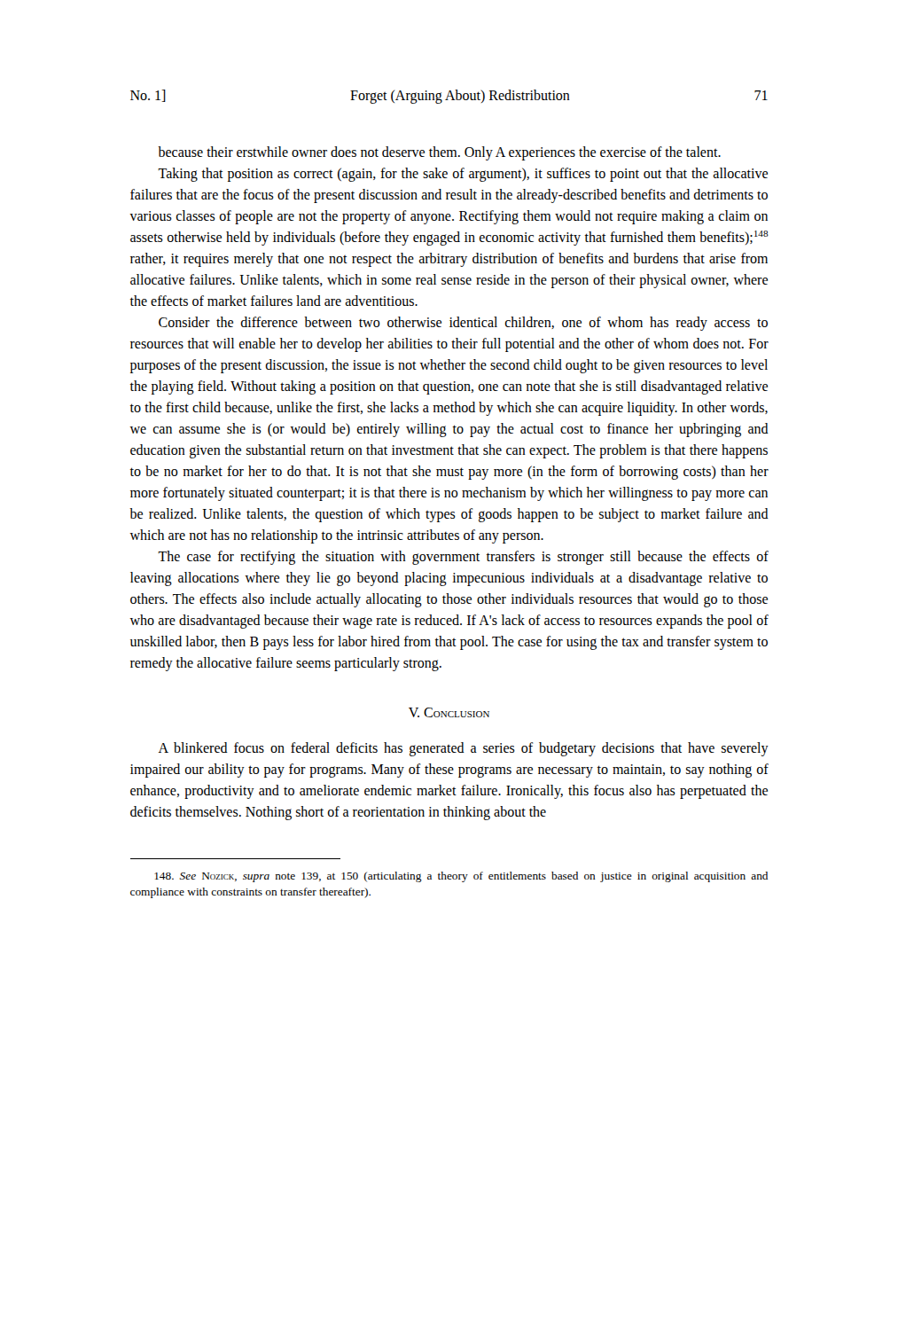No. 1] Forget (Arguing About) Redistribution 71
because their erstwhile owner does not deserve them. Only A experiences the exercise of the talent.
Taking that position as correct (again, for the sake of argument), it suffices to point out that the allocative failures that are the focus of the present discussion and result in the already-described benefits and detriments to various classes of people are not the property of anyone. Rectifying them would not require making a claim on assets otherwise held by individuals (before they engaged in economic activity that furnished them benefits);148 rather, it requires merely that one not respect the arbitrary distribution of benefits and burdens that arise from allocative failures. Unlike talents, which in some real sense reside in the person of their physical owner, where the effects of market failures land are adventitious.
Consider the difference between two otherwise identical children, one of whom has ready access to resources that will enable her to develop her abilities to their full potential and the other of whom does not. For purposes of the present discussion, the issue is not whether the second child ought to be given resources to level the playing field. Without taking a position on that question, one can note that she is still disadvantaged relative to the first child because, unlike the first, she lacks a method by which she can acquire liquidity. In other words, we can assume she is (or would be) entirely willing to pay the actual cost to finance her upbringing and education given the substantial return on that investment that she can expect. The problem is that there happens to be no market for her to do that. It is not that she must pay more (in the form of borrowing costs) than her more fortunately situated counterpart; it is that there is no mechanism by which her willingness to pay more can be realized. Unlike talents, the question of which types of goods happen to be subject to market failure and which are not has no relationship to the intrinsic attributes of any person.
The case for rectifying the situation with government transfers is stronger still because the effects of leaving allocations where they lie go beyond placing impecunious individuals at a disadvantage relative to others. The effects also include actually allocating to those other individuals resources that would go to those who are disadvantaged because their wage rate is reduced. If A's lack of access to resources expands the pool of unskilled labor, then B pays less for labor hired from that pool. The case for using the tax and transfer system to remedy the allocative failure seems particularly strong.
V. Conclusion
A blinkered focus on federal deficits has generated a series of budgetary decisions that have severely impaired our ability to pay for programs. Many of these programs are necessary to maintain, to say nothing of enhance, productivity and to ameliorate endemic market failure. Ironically, this focus also has perpetuated the deficits themselves. Nothing short of a reorientation in thinking about the
148. See Nozick, supra note 139, at 150 (articulating a theory of entitlements based on justice in original acquisition and compliance with constraints on transfer thereafter).